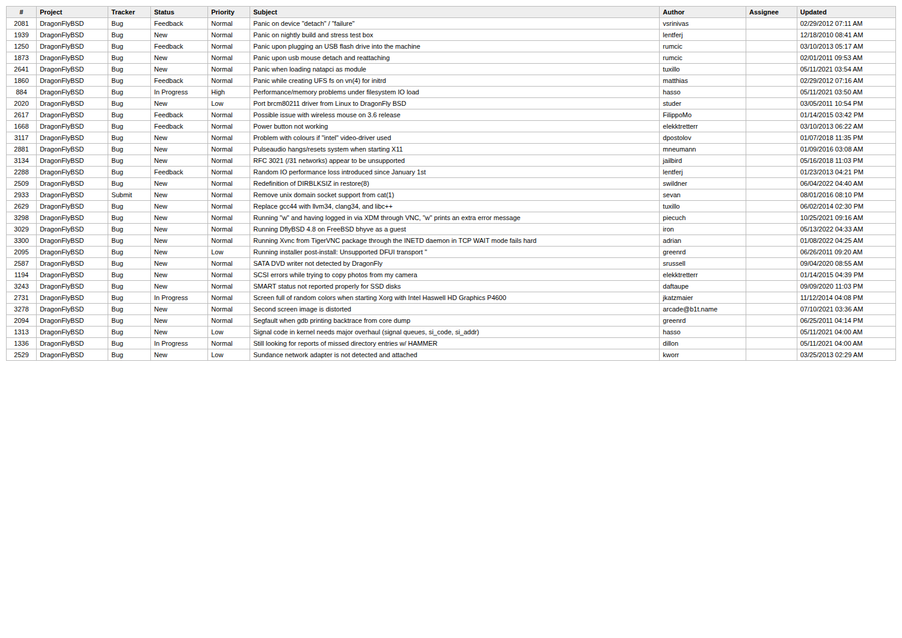| # | Project | Tracker | Status | Priority | Subject | Author | Assignee | Updated |
| --- | --- | --- | --- | --- | --- | --- | --- | --- |
| 2081 | DragonFlyBSD | Bug | Feedback | Normal | Panic on device "detach" / "failure" | vsrinivas | | 02/29/2012 07:11 AM |
| 1939 | DragonFlyBSD | Bug | New | Normal | Panic on nightly build and stress test box | lentferj | | 12/18/2010 08:41 AM |
| 1250 | DragonFlyBSD | Bug | Feedback | Normal | Panic upon plugging an USB flash drive into the machine | rumcic | | 03/10/2013 05:17 AM |
| 1873 | DragonFlyBSD | Bug | New | Normal | Panic upon usb mouse detach and reattaching | rumcic | | 02/01/2011 09:53 AM |
| 2641 | DragonFlyBSD | Bug | New | Normal | Panic when loading natapci as module | tuxillo | | 05/11/2021 03:54 AM |
| 1860 | DragonFlyBSD | Bug | Feedback | Normal | Panic while creating UFS fs on vn(4) for initrd | matthias | | 02/29/2012 07:16 AM |
| 884 | DragonFlyBSD | Bug | In Progress | High | Performance/memory problems under filesystem IO load | hasso | | 05/11/2021 03:50 AM |
| 2020 | DragonFlyBSD | Bug | New | Low | Port brcm80211 driver from Linux to DragonFly BSD | studer | | 03/05/2011 10:54 PM |
| 2617 | DragonFlyBSD | Bug | Feedback | Normal | Possible issue with wireless mouse on 3.6 release | FilippoMo | | 01/14/2015 03:42 PM |
| 1668 | DragonFlyBSD | Bug | Feedback | Normal | Power button not working | elekktretterr | | 03/10/2013 06:22 AM |
| 3117 | DragonFlyBSD | Bug | New | Normal | Problem with colours if "intel" video-driver used | dpostolov | | 01/07/2018 11:35 PM |
| 2881 | DragonFlyBSD | Bug | New | Normal | Pulseaudio hangs/resets system when starting X11 | mneumann | | 01/09/2016 03:08 AM |
| 3134 | DragonFlyBSD | Bug | New | Normal | RFC 3021 (/31 networks) appear to be unsupported | jailbird | | 05/16/2018 11:03 PM |
| 2288 | DragonFlyBSD | Bug | Feedback | Normal | Random IO performance loss introduced since January 1st | lentferj | | 01/23/2013 04:21 PM |
| 2509 | DragonFlyBSD | Bug | New | Normal | Redefinition of DIRBLKSIZ in restore(8) | swildner | | 06/04/2022 04:40 AM |
| 2933 | DragonFlyBSD | Submit | New | Normal | Remove unix domain socket support from cat(1) | sevan | | 08/01/2016 08:10 PM |
| 2629 | DragonFlyBSD | Bug | New | Normal | Replace gcc44 with llvm34, clang34, and libc++ | tuxillo | | 06/02/2014 02:30 PM |
| 3298 | DragonFlyBSD | Bug | New | Normal | Running "w" and having logged in via XDM through VNC, "w" prints an extra error message | piecuch | | 10/25/2021 09:16 AM |
| 3029 | DragonFlyBSD | Bug | New | Normal | Running DflyBSD 4.8 on FreeBSD bhyve as a guest | iron | | 05/13/2022 04:33 AM |
| 3300 | DragonFlyBSD | Bug | New | Normal | Running Xvnc from TigerVNC package through the INETD daemon in TCP WAIT mode fails hard | adrian | | 01/08/2022 04:25 AM |
| 2095 | DragonFlyBSD | Bug | New | Low | Running installer post-install: Unsupported DFUI transport " | greenrd | | 06/26/2011 09:20 AM |
| 2587 | DragonFlyBSD | Bug | New | Normal | SATA DVD writer not detected by DragonFly | srussell | | 09/04/2020 08:55 AM |
| 1194 | DragonFlyBSD | Bug | New | Normal | SCSI errors while trying to copy photos from my camera | elekktretterr | | 01/14/2015 04:39 PM |
| 3243 | DragonFlyBSD | Bug | New | Normal | SMART status not reported properly for SSD disks | daftaupe | | 09/09/2020 11:03 PM |
| 2731 | DragonFlyBSD | Bug | In Progress | Normal | Screen full of random colors when starting Xorg with Intel Haswell HD Graphics P4600 | jkatzmaier | | 11/12/2014 04:08 PM |
| 3278 | DragonFlyBSD | Bug | New | Normal | Second screen image is distorted | arcade@b1t.name | | 07/10/2021 03:36 AM |
| 2094 | DragonFlyBSD | Bug | New | Normal | Segfault when gdb printing backtrace from core dump | greenrd | | 06/25/2011 04:14 PM |
| 1313 | DragonFlyBSD | Bug | New | Low | Signal code in kernel needs major overhaul (signal queues, si_code, si_addr) | hasso | | 05/11/2021 04:00 AM |
| 1336 | DragonFlyBSD | Bug | In Progress | Normal | Still looking for reports of missed directory entries w/ HAMMER | dillon | | 05/11/2021 04:00 AM |
| 2529 | DragonFlyBSD | Bug | New | Low | Sundance network adapter is not detected and attached | kworr | | 03/25/2013 02:29 AM |